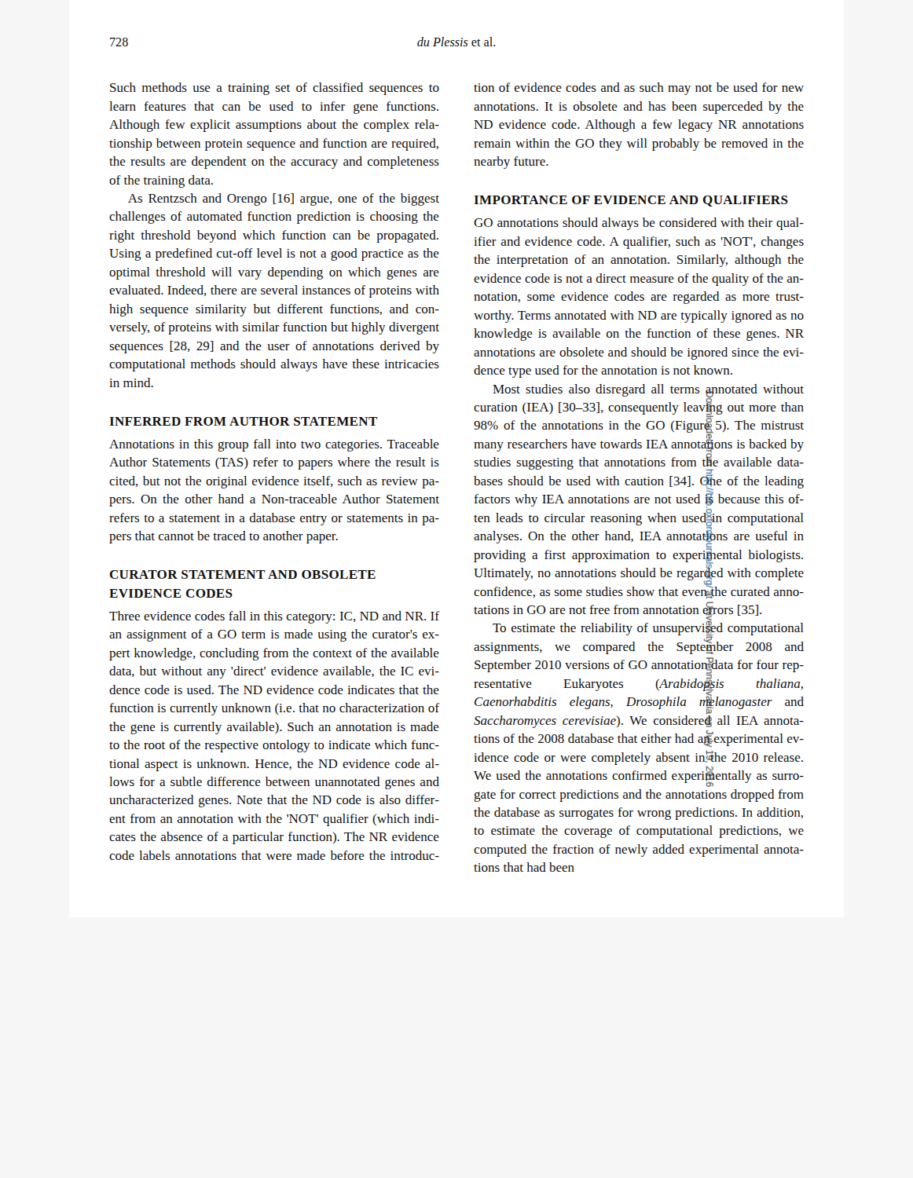728 du Plessis et al. 728
Such methods use a training set of classified sequences to learn features that can be used to infer gene functions. Although few explicit assumptions about the complex relationship between protein sequence and function are required, the results are dependent on the accuracy and completeness of the training data.
As Rentzsch and Orengo [16] argue, one of the biggest challenges of automated function prediction is choosing the right threshold beyond which function can be propagated. Using a predefined cut-off level is not a good practice as the optimal threshold will vary depending on which genes are evaluated. Indeed, there are several instances of proteins with high sequence similarity but different functions, and conversely, of proteins with similar function but highly divergent sequences [28, 29] and the user of annotations derived by computational methods should always have these intricacies in mind.
Inferred from Author Statement
Annotations in this group fall into two categories. Traceable Author Statements (TAS) refer to papers where the result is cited, but not the original evidence itself, such as review papers. On the other hand a Non-traceable Author Statement refers to a statement in a database entry or statements in papers that cannot be traced to another paper.
Curator Statement and Obsolete Evidence Codes
Three evidence codes fall in this category: IC, ND and NR. If an assignment of a GO term is made using the curator's expert knowledge, concluding from the context of the available data, but without any 'direct' evidence available, the IC evidence code is used. The ND evidence code indicates that the function is currently unknown (i.e. that no characterization of the gene is currently available). Such an annotation is made to the root of the respective ontology to indicate which functional aspect is unknown. Hence, the ND evidence code allows for a subtle difference between unannotated genes and uncharacterized genes. Note that the ND code is also different from an annotation with the 'NOT' qualifier (which indicates the absence of a particular function). The NR evidence code labels annotations that were made before the introduction of evidence codes and as such may not be used for new annotations. It is obsolete and has been superceded by the ND evidence code. Although a few legacy NR annotations remain within the GO they will probably be removed in the nearby future.
Importance of Evidence and Qualifiers
GO annotations should always be considered with their qualifier and evidence code. A qualifier, such as 'NOT', changes the interpretation of an annotation. Similarly, although the evidence code is not a direct measure of the quality of the annotation, some evidence codes are regarded as more trustworthy. Terms annotated with ND are typically ignored as no knowledge is available on the function of these genes. NR annotations are obsolete and should be ignored since the evidence type used for the annotation is not known.
Most studies also disregard all terms annotated without curation (IEA) [30–33], consequently leaving out more than 98% of the annotations in the GO (Figure 5). The mistrust many researchers have towards IEA annotations is backed by studies suggesting that annotations from the available databases should be used with caution [34]. One of the leading factors why IEA annotations are not used is because this often leads to circular reasoning when used in computational analyses. On the other hand, IEA annotations are useful in providing a first approximation to experimental biologists. Ultimately, no annotations should be regarded with complete confidence, as some studies show that even the curated annotations in GO are not free from annotation errors [35].
To estimate the reliability of unsupervised computational assignments, we compared the September 2008 and September 2010 versions of GO annotation data for four representative Eukaryotes (Arabidopsis thaliana, Caenorhabditis elegans, Drosophila melanogaster and Saccharomyces cerevisiae). We considered all IEA annotations of the 2008 database that either had an experimental evidence code or were completely absent in the 2010 release. We used the annotations confirmed experimentally as surrogate for correct predictions and the annotations dropped from the database as surrogates for wrong predictions. In addition, to estimate the coverage of computational predictions, we computed the fraction of newly added experimental annotations that had been
Downloaded from http://bib.oxfordjournals.org/ at University of Pennsylvania on July 19, 2016